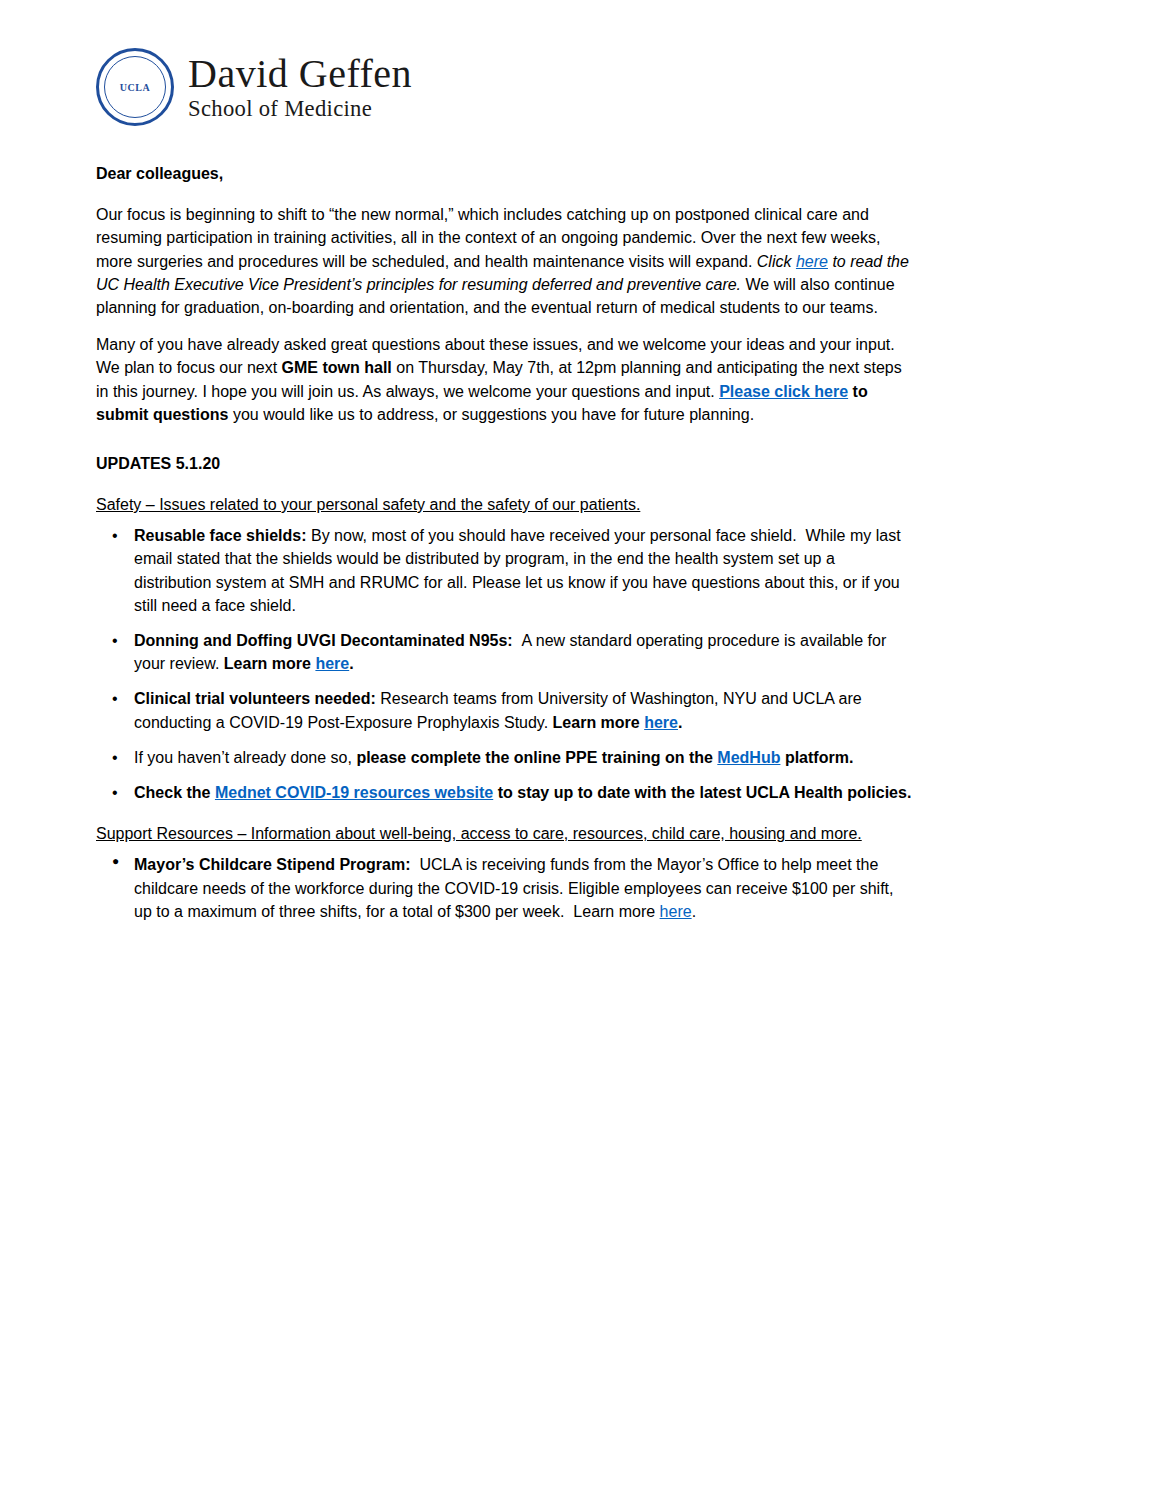UCLA
David Geffen
School of Medicine
Dear colleagues,
Our focus is beginning to shift to “the new normal,” which includes catching up on postponed clinical care and resuming participation in training activities, all in the context of an ongoing pandemic. Over the next few weeks, more surgeries and procedures will be scheduled, and health maintenance visits will expand. Click here to read the UC Health Executive Vice President’s principles for resuming deferred and preventive care. We will also continue planning for graduation, on-boarding and orientation, and the eventual return of medical students to our teams.
Many of you have already asked great questions about these issues, and we welcome your ideas and your input. We plan to focus our next GME town hall on Thursday, May 7th, at 12pm planning and anticipating the next steps in this journey. I hope you will join us. As always, we welcome your questions and input. Please click here to submit questions you would like us to address, or suggestions you have for future planning.
UPDATES 5.1.20
Safety – Issues related to your personal safety and the safety of our patients.
Reusable face shields: By now, most of you should have received your personal face shield. While my last email stated that the shields would be distributed by program, in the end the health system set up a distribution system at SMH and RRUMC for all. Please let us know if you have questions about this, or if you still need a face shield.
Donning and Doffing UVGI Decontaminated N95s: A new standard operating procedure is available for your review. Learn more here.
Clinical trial volunteers needed: Research teams from University of Washington, NYU and UCLA are conducting a COVID-19 Post-Exposure Prophylaxis Study. Learn more here.
If you haven’t already done so, please complete the online PPE training on the MedHub platform.
Check the Mednet COVID-19 resources website to stay up to date with the latest UCLA Health policies.
Support Resources – Information about well-being, access to care, resources, child care, housing and more.
Mayor’s Childcare Stipend Program: UCLA is receiving funds from the Mayor’s Office to help meet the childcare needs of the workforce during the COVID-19 crisis. Eligible employees can receive $100 per shift, up to a maximum of three shifts, for a total of $300 per week. Learn more here.